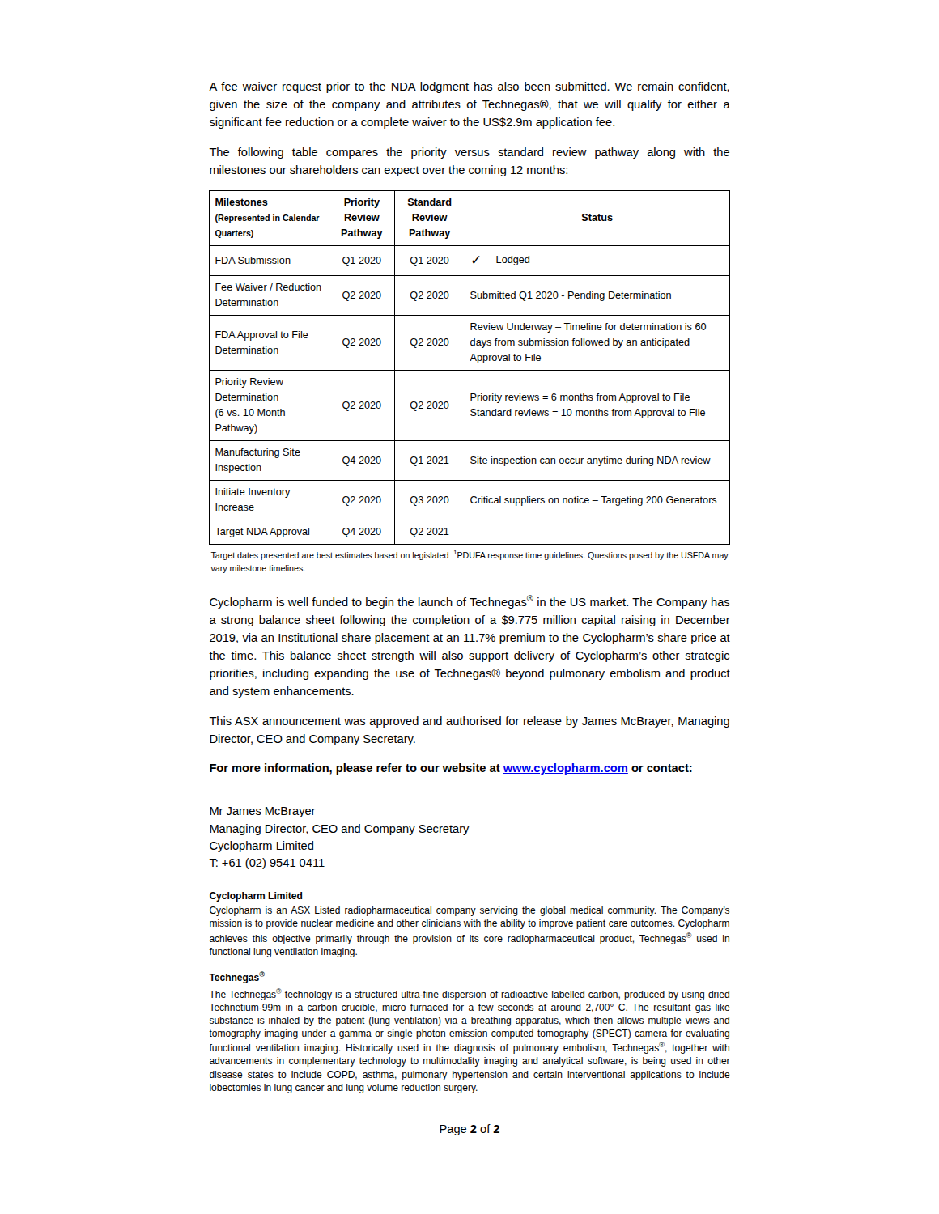A fee waiver request prior to the NDA lodgment has also been submitted. We remain confident, given the size of the company and attributes of Technegas®, that we will qualify for either a significant fee reduction or a complete waiver to the US$2.9m application fee.
The following table compares the priority versus standard review pathway along with the milestones our shareholders can expect over the coming 12 months:
| Milestones (Represented in Calendar Quarters) | Priority Review Pathway | Standard Review Pathway | Status |
| --- | --- | --- | --- |
| FDA Submission | Q1 2020 | Q1 2020 | ✓ Lodged |
| Fee Waiver / Reduction Determination | Q2 2020 | Q2 2020 | Submitted Q1 2020 - Pending Determination |
| FDA Approval to File Determination | Q2 2020 | Q2 2020 | Review Underway – Timeline for determination is 60 days from submission followed by an anticipated Approval to File |
| Priority Review Determination (6 vs. 10 Month Pathway) | Q2 2020 | Q2 2020 | Priority reviews = 6 months from Approval to File Standard reviews = 10 months from Approval to File |
| Manufacturing Site Inspection | Q4 2020 | Q1 2021 | Site inspection can occur anytime during NDA review |
| Initiate Inventory Increase | Q2 2020 | Q3 2020 | Critical suppliers on notice – Targeting 200 Generators |
| Target NDA Approval | Q4 2020 | Q2 2021 | |
Target dates presented are best estimates based on legislated 1PDUFA response time guidelines. Questions posed by the USFDA may vary milestone timelines.
Cyclopharm is well funded to begin the launch of Technegas® in the US market. The Company has a strong balance sheet following the completion of a $9.775 million capital raising in December 2019, via an Institutional share placement at an 11.7% premium to the Cyclopharm’s share price at the time. This balance sheet strength will also support delivery of Cyclopharm’s other strategic priorities, including expanding the use of Technegas® beyond pulmonary embolism and product and system enhancements.
This ASX announcement was approved and authorised for release by James McBrayer, Managing Director, CEO and Company Secretary.
For more information, please refer to our website at www.cyclopharm.com or contact:
Mr James McBrayer
Managing Director, CEO and Company Secretary
Cyclopharm Limited
T: +61 (02) 9541 0411
Cyclopharm Limited
Cyclopharm is an ASX Listed radiopharmaceutical company servicing the global medical community. The Company’s mission is to provide nuclear medicine and other clinicians with the ability to improve patient care outcomes. Cyclopharm achieves this objective primarily through the provision of its core radiopharmaceutical product, Technegas® used in functional lung ventilation imaging.
Technegas®
The Technegas® technology is a structured ultra-fine dispersion of radioactive labelled carbon, produced by using dried Technetium-99m in a carbon crucible, micro furnaced for a few seconds at around 2,700° C. The resultant gas like substance is inhaled by the patient (lung ventilation) via a breathing apparatus, which then allows multiple views and tomography imaging under a gamma or single photon emission computed tomography (SPECT) camera for evaluating functional ventilation imaging. Historically used in the diagnosis of pulmonary embolism, Technegas®, together with advancements in complementary technology to multimodality imaging and analytical software, is being used in other disease states to include COPD, asthma, pulmonary hypertension and certain interventional applications to include lobectomies in lung cancer and lung volume reduction surgery.
Page 2 of 2